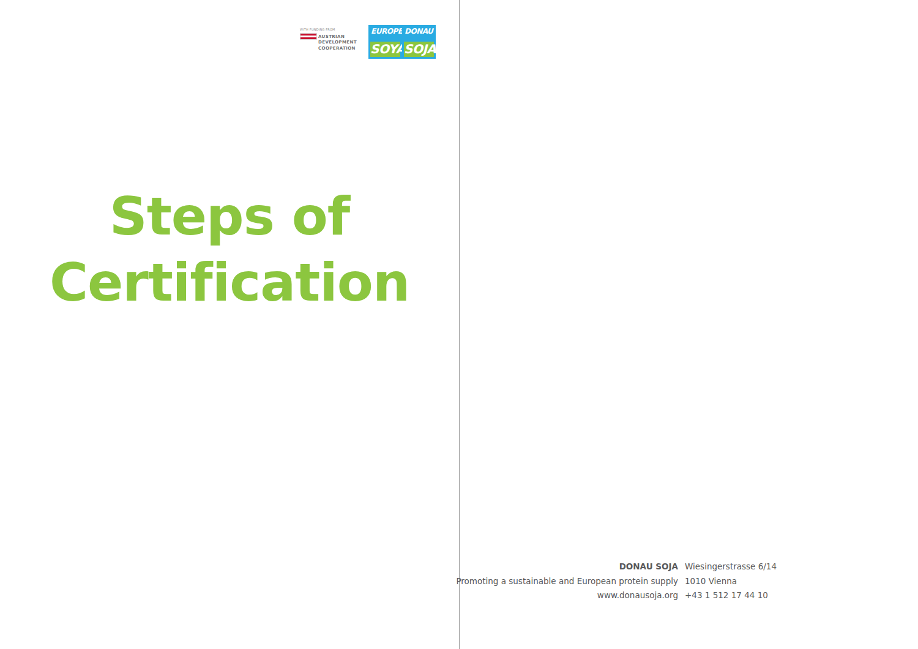WITH FUNDING FROM
Austrian
Development
Cooperation
Europe
Soya
Donau
Soja
Steps of
Certification
| DONAU SOJA | Wiesingerstrasse 6/14 |
| Promoting a sustainable and European protein supply | 1010 Vienna |
| www.donausoja.org | +43 1 512 17 44 10 |